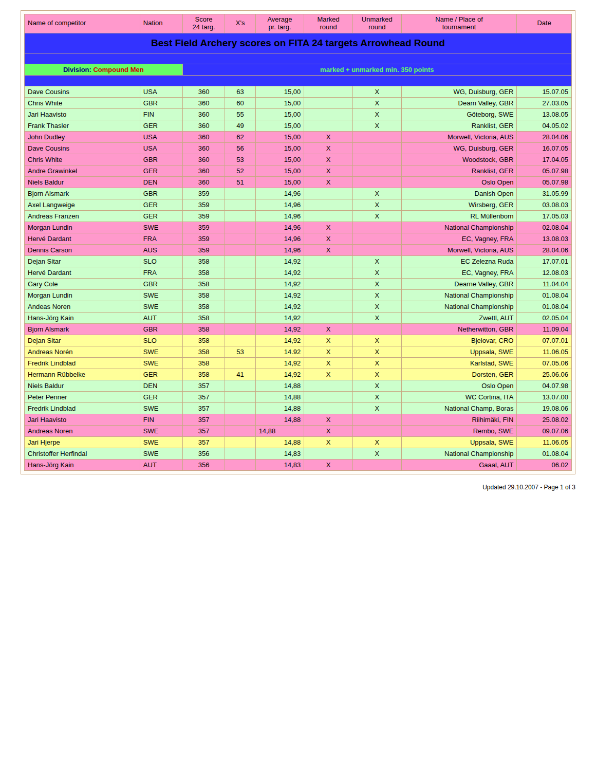| Best Field Archery scores on FITA 24 targets Arrowhead Round |
| Division: Compound Men | marked + unmarked min. 350 points |
| Name of competitor | Nation | Score 24 targ. | X's | Average pr. targ. | Marked round | Unmarked round | Name / Place of tournament | Date |
| Dave Cousins | USA | 360 | 63 | 15,00 | | X | WG, Duisburg, GER | 15.07.05 |
| Chris White | GBR | 360 | 60 | 15,00 | | X | Dearn Valley, GBR | 27.03.05 |
| Jari Haavisto | FIN | 360 | 55 | 15,00 | | X | Göteborg, SWE | 13.08.05 |
| Frank Thasler | GER | 360 | 49 | 15,00 | | X | Ranklist, GER | 04.05.02 |
| John Dudley | USA | 360 | 62 | 15,00 | X | | Morwell, Victoria, AUS | 28.04.06 |
| Dave Cousins | USA | 360 | 56 | 15,00 | X | | WG, Duisburg, GER | 16.07.05 |
| Chris White | GBR | 360 | 53 | 15,00 | X | | Woodstock, GBR | 17.04.05 |
| Andre Grawinkel | GER | 360 | 52 | 15,00 | X | | Ranklist, GER | 05.07.98 |
| Niels Baldur | DEN | 360 | 51 | 15,00 | X | | Oslo Open | 05.07.98 |
| Bjorn Alsmark | GBR | 359 | | 14,96 | | X | Danish Open | 31.05.99 |
| Axel Langweige | GER | 359 | | 14,96 | | X | Wirsberg, GER | 03.08.03 |
| Andreas Franzen | GER | 359 | | 14,96 | | X | RL Müllenborn | 17.05.03 |
| Morgan Lundin | SWE | 359 | | 14,96 | X | | National Championship | 02.08.04 |
| Hervé Dardant | FRA | 359 | | 14,96 | X | | EC, Vagney, FRA | 13.08.03 |
| Dennis Carson | AUS | 359 | | 14,96 | X | | Morwell, Victoria, AUS | 28.04.06 |
| Dejan Sitar | SLO | 358 | | 14,92 | | X | EC Zelezna Ruda | 17.07.01 |
| Hervé Dardant | FRA | 358 | | 14,92 | | X | EC, Vagney, FRA | 12.08.03 |
| Gary Cole | GBR | 358 | | 14,92 | | X | Dearne Valley, GBR | 11.04.04 |
| Morgan Lundin | SWE | 358 | | 14,92 | | X | National Championship | 01.08.04 |
| Andeas Noren | SWE | 358 | | 14,92 | | X | National Championship | 01.08.04 |
| Hans-Jörg Kain | AUT | 358 | | 14,92 | | X | Zwettl, AUT | 02.05.04 |
| Bjorn Alsmark | GBR | 358 | | 14,92 | X | | Netherwitton, GBR | 11.09.04 |
| Dejan Sitar | SLO | 358 | | 14,92 | X | X | Bjelovar, CRO | 07.07.01 |
| Andreas Norén | SWE | 358 | 53 | 14.92 | X | X | Uppsala, SWE | 11.06.05 |
| Fredrik Lindblad | SWE | 358 | | 14,92 | X | X | Karlstad, SWE | 07.05.06 |
| Hermann Rübbelke | GER | 358 | 41 | 14,92 | X | X | Dorsten, GER | 25.06.06 |
| Niels Baldur | DEN | 357 | | 14,88 | | X | Oslo Open | 04.07.98 |
| Peter Penner | GER | 357 | | 14,88 | | X | WC Cortina, ITA | 13.07.00 |
| Fredrik Lindblad | SWE | 357 | | 14,88 | | X | National Champ, Boras | 19.08.06 |
| Jari Haavisto | FIN | 357 | | 14,88 | X | | Riihimäki, FIN | 25.08.02 |
| Andreas Noren | SWE | 357 | | 14,88 | X | | Rembo, SWE | 09.07.06 |
| Jari Hjerpe | SWE | 357 | | 14,88 | X | X | Uppsala, SWE | 11.06.05 |
| Christoffer Herfindal | SWE | 356 | | 14,83 | | X | National Championship | 01.08.04 |
| Hans-Jörg Kain | AUT | 356 | | 14,83 | X | | Gaaal, AUT | 06.02 |
Updated 29.10.2007 - Page 1 of 3